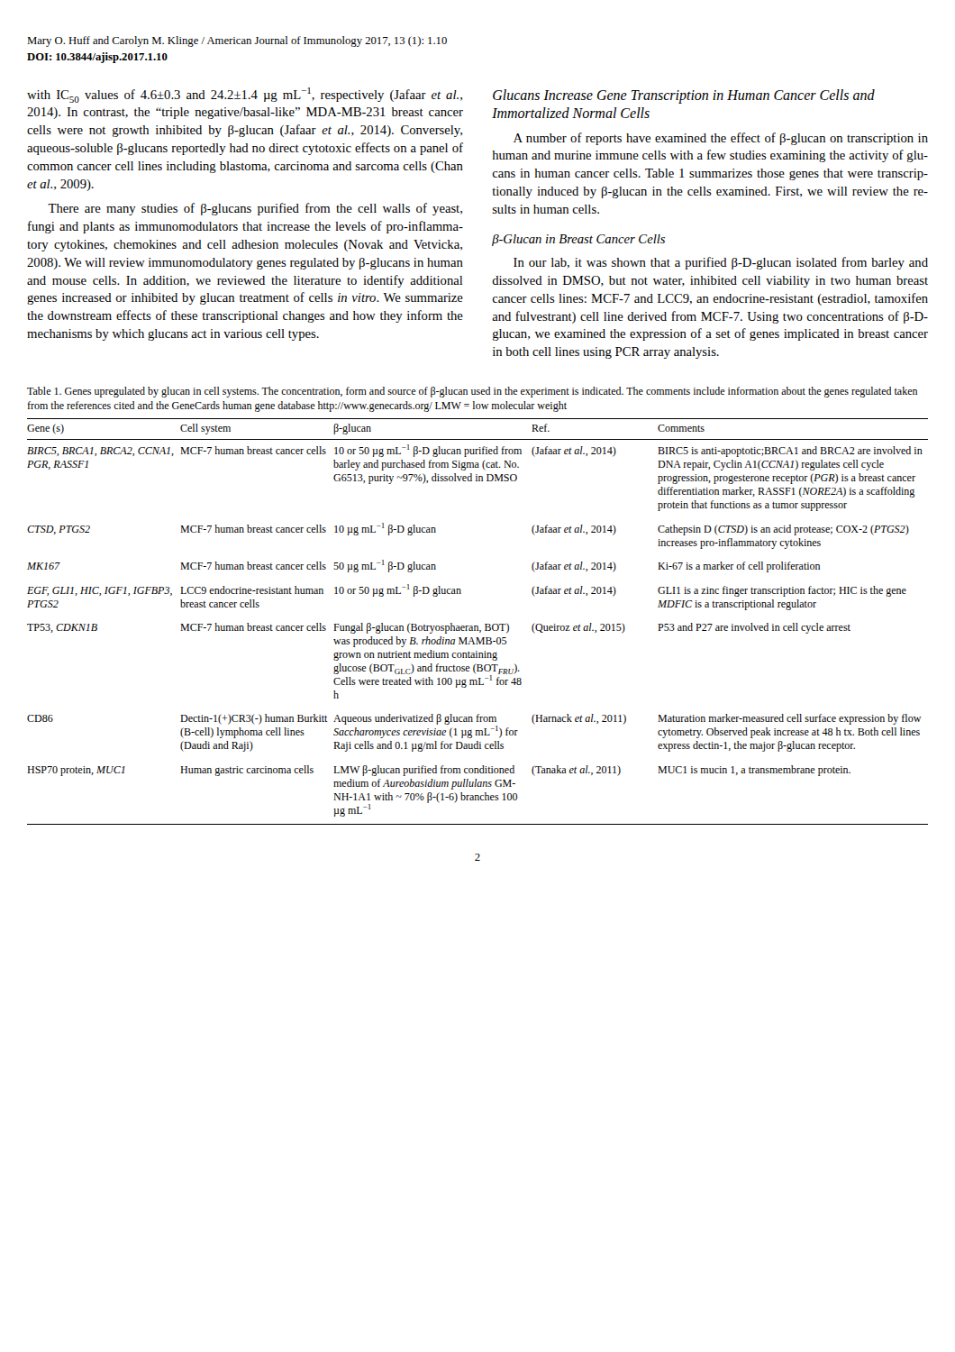Mary O. Huff and Carolyn M. Klinge / American Journal of Immunology 2017, 13 (1): 1.10
DOI: 10.3844/ajisp.2017.1.10
with IC50 values of 4.6±0.3 and 24.2±1.4 µg mL−1, respectively (Jafaar et al., 2014). In contrast, the “triple negative/basal-like” MDA-MB-231 breast cancer cells were not growth inhibited by β-glucan (Jafaar et al., 2014). Conversely, aqueous-soluble β-glucans reportedly had no direct cytotoxic effects on a panel of common cancer cell lines including blastoma, carcinoma and sarcoma cells (Chan et al., 2009).
There are many studies of β-glucans purified from the cell walls of yeast, fungi and plants as immunomodulators that increase the levels of pro-inflammatory cytokines, chemokines and cell adhesion molecules (Novak and Vetvicka, 2008). We will review immunomodulatory genes regulated by β-glucans in human and mouse cells. In addition, we reviewed the literature to identify additional genes increased or inhibited by glucan treatment of cells in vitro. We summarize the downstream effects of these transcriptional changes and how they inform the mechanisms by which glucans act in various cell types.
Glucans Increase Gene Transcription in Human Cancer Cells and Immortalized Normal Cells
A number of reports have examined the effect of β-glucan on transcription in human and murine immune cells with a few studies examining the activity of glucans in human cancer cells. Table 1 summarizes those genes that were transcriptionally induced by β-glucan in the cells examined. First, we will review the results in human cells.
β-Glucan in Breast Cancer Cells
In our lab, it was shown that a purified β-D-glucan isolated from barley and dissolved in DMSO, but not water, inhibited cell viability in two human breast cancer cells lines: MCF-7 and LCC9, an endocrine-resistant (estradiol, tamoxifen and fulvestrant) cell line derived from MCF-7. Using two concentrations of β-D-glucan, we examined the expression of a set of genes implicated in breast cancer in both cell lines using PCR array analysis.
Table 1. Genes upregulated by glucan in cell systems. The concentration, form and source of β-glucan used in the experiment is indicated. The comments include information about the genes regulated taken from the references cited and the GeneCards human gene database http://www.genecards.org/ LMW = low molecular weight
| Gene (s) | Cell system | β-glucan | Ref. | Comments |
| --- | --- | --- | --- | --- |
| BIRC5, BRCA1, BRCA2, CCNA1, PGR, RASSF1 | MCF-7 human breast cancer cells | 10 or 50 µg mL −1 β-D glucan purified from barley and purchased from Sigma (cat. No. G6513, purity ~97%), dissolved in DMSO | (Jafaar et al. , 2014) | BIRC5 is anti-apoptotic;BRCA1 and BRCA2 are involved in DNA repair, Cyclin A1( CCNA1 ) regulates cell cycle progression, progesterone receptor ( PGR ) is a breast cancer differentiation marker, RASSF1 ( NORE2A ) is a scaffolding protein that functions as a tumor suppressor |
| CTSD, PTGS2 | MCF-7 human breast cancer cells | 10 µg mL −1 β-D glucan | (Jafaar et al. , 2014) | Cathepsin D ( CTSD ) is an acid protease; COX-2 ( PTGS2 ) increases pro-inflammatory cytokines |
| MK167 | MCF-7 human breast cancer cells | 50 µg mL −1 β-D glucan | (Jafaar et al. , 2014) | Ki-67 is a marker of cell proliferation |
| EGF, GLI1, HIC, IGF1, IGFBP3, PTGS2 | LCC9 endocrine-resistant human breast cancer cells | 10 or 50 µg mL −1 β-D glucan | (Jafaar et al. , 2014) | GLI1 is a zinc finger transcription factor; HIC is the gene MDFIC is a transcriptional regulator |
| TP53, CDKN1B | MCF-7 human breast cancer cells | Fungal β-glucan (Botryosphaeran, BOT) was produced by B. rhodina MAMB-05 grown on nutrient medium containing glucose (BOT GLC ) and fructose (BOT FRU ). Cells were treated with 100 µg mL −1 for 48 h | (Queiroz et al. , 2015) | P53 and P27 are involved in cell cycle arrest |
| CD86 | Dectin-1(+)CR3(-) human Burkitt (B-cell) lymphoma cell lines (Daudi and Raji) | Aqueous underivatized β glucan from Saccharomyces cerevisiae (1 µg mL −1 ) for Raji cells and 0.1 µg/ml for Daudi cells | (Harnack et al. , 2011) | Maturation marker-measured cell surface expression by flow cytometry. Observed peak increase at 48 h tx. Both cell lines express dectin-1, the major β-glucan receptor. |
| HSP70 protein, MUC1 | Human gastric carcinoma cells | LMW β-glucan purified from conditioned medium of Aureobasidium pullulans GM-NH-1A1 with ~ 70% β-(1-6) branches 100 µg mL −1 | (Tanaka et al. , 2011) | MUC1 is mucin 1, a transmembrane protein. |
2